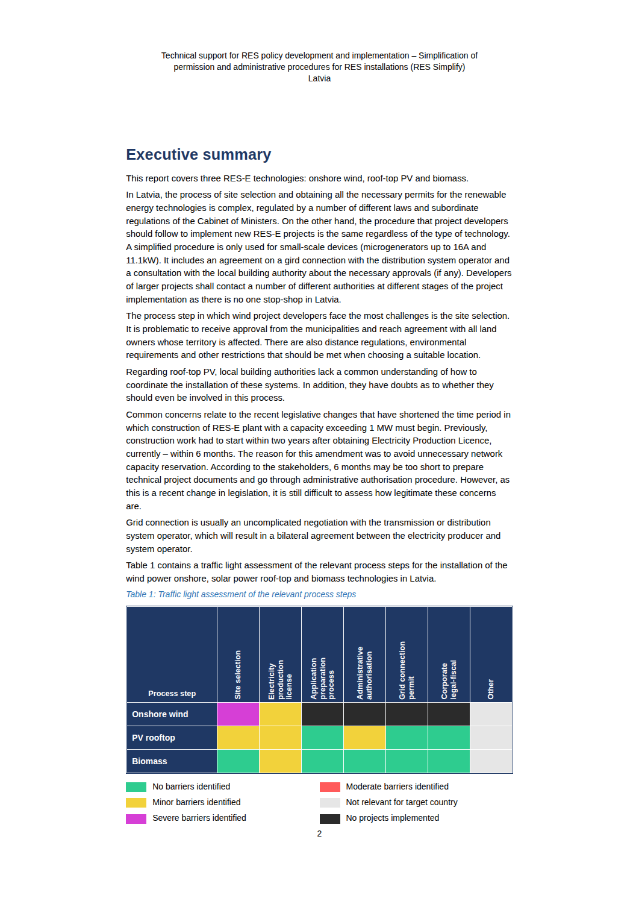Technical support for RES policy development and implementation – Simplification of
permission and administrative procedures for RES installations (RES Simplify)
Latvia
Executive summary
This report covers three RES-E technologies: onshore wind, roof-top PV and biomass.
In Latvia, the process of site selection and obtaining all the necessary permits for the renewable energy technologies is complex, regulated by a number of different laws and subordinate regulations of the Cabinet of Ministers. On the other hand, the procedure that project developers should follow to implement new RES-E projects is the same regardless of the type of technology. A simplified procedure is only used for small-scale devices (microgenerators up to 16A and 11.1kW). It includes an agreement on a gird connection with the distribution system operator and a consultation with the local building authority about the necessary approvals (if any). Developers of larger projects shall contact a number of different authorities at different stages of the project implementation as there is no one stop-shop in Latvia.
The process step in which wind project developers face the most challenges is the site selection. It is problematic to receive approval from the municipalities and reach agreement with all land owners whose territory is affected. There are also distance regulations, environmental requirements and other restrictions that should be met when choosing a suitable location.
Regarding roof-top PV, local building authorities lack a common understanding of how to coordinate the installation of these systems. In addition, they have doubts as to whether they should even be involved in this process.
Common concerns relate to the recent legislative changes that have shortened the time period in which construction of RES-E plant with a capacity exceeding 1 MW must begin. Previously, construction work had to start within two years after obtaining Electricity Production Licence, currently – within 6 months. The reason for this amendment was to avoid unnecessary network capacity reservation. According to the stakeholders, 6 months may be too short to prepare technical project documents and go through administrative authorisation procedure. However, as this is a recent change in legislation, it is still difficult to assess how legitimate these concerns are.
Grid connection is usually an uncomplicated negotiation with the transmission or distribution system operator, which will result in a bilateral agreement between the electricity producer and system operator.
Table 1 contains a traffic light assessment of the relevant process steps for the installation of the wind power onshore, solar power roof-top and biomass technologies in Latvia.
Table 1: Traffic light assessment of the relevant process steps
| Process step | Site selection | Electricity production license | Application preparation process | Administrative authorisation | Grid connection permit | Corporate legal-fiscal | Other |
| --- | --- | --- | --- | --- | --- | --- | --- |
| Onshore wind | | | | | | | |
| PV rooftop | | | | | | | |
| Biomass | | | | | | | |
| No barriers identified | Moderate barriers identified |
| Minor barriers identified | Not relevant for target country |
| Severe barriers identified | No projects implemented |
2